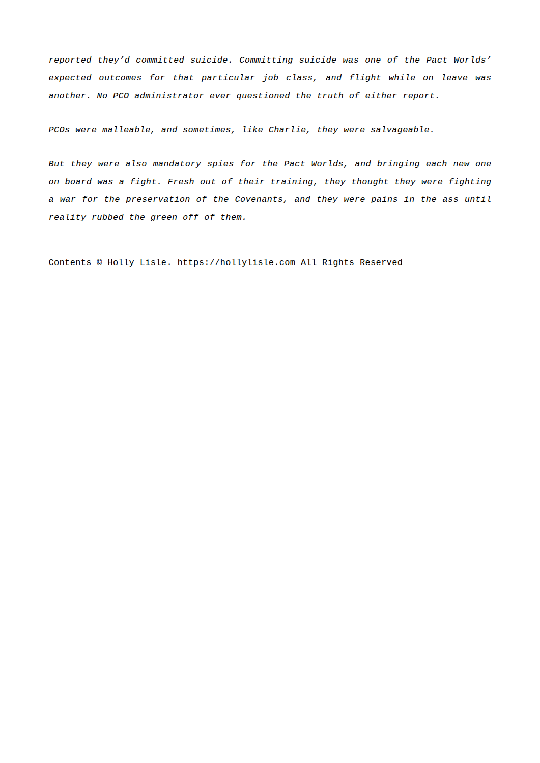reported they’d committed suicide. Committing suicide was one of the Pact Worlds’ expected outcomes for that particular job class, and flight while on leave was another. No PCO administrator ever questioned the truth of either report.
PCOs were malleable, and sometimes, like Charlie, they were salvageable.
But they were also mandatory spies for the Pact Worlds, and bringing each new one on board was a fight. Fresh out of their training, they thought they were fighting a war for the preservation of the Covenants, and they were pains in the ass until reality rubbed the green off of them.
Contents © Holly Lisle. https://hollylisle.com All Rights Reserved